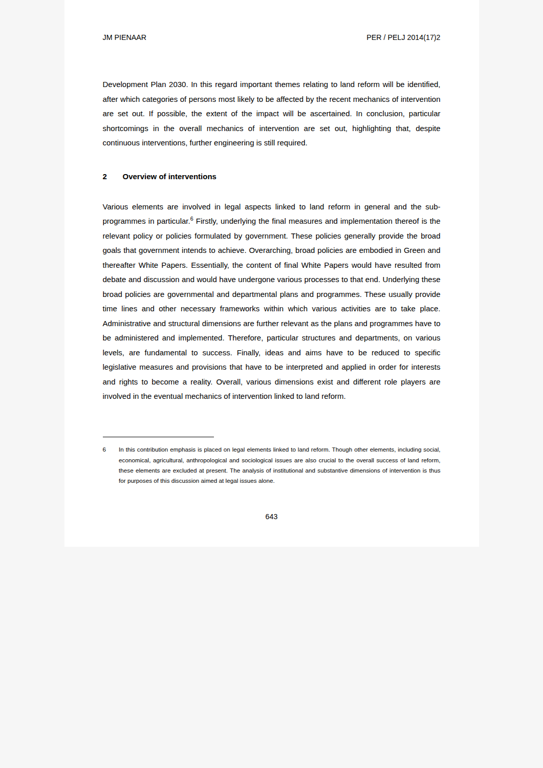JM PIENAAR PER / PELJ 2014(17)2
Development Plan 2030. In this regard important themes relating to land reform will be identified, after which categories of persons most likely to be affected by the recent mechanics of intervention are set out. If possible, the extent of the impact will be ascertained. In conclusion, particular shortcomings in the overall mechanics of intervention are set out, highlighting that, despite continuous interventions, further engineering is still required.
2 Overview of interventions
Various elements are involved in legal aspects linked to land reform in general and the sub-programmes in particular.6 Firstly, underlying the final measures and implementation thereof is the relevant policy or policies formulated by government. These policies generally provide the broad goals that government intends to achieve. Overarching, broad policies are embodied in Green and thereafter White Papers. Essentially, the content of final White Papers would have resulted from debate and discussion and would have undergone various processes to that end. Underlying these broad policies are governmental and departmental plans and programmes. These usually provide time lines and other necessary frameworks within which various activities are to take place. Administrative and structural dimensions are further relevant as the plans and programmes have to be administered and implemented. Therefore, particular structures and departments, on various levels, are fundamental to success. Finally, ideas and aims have to be reduced to specific legislative measures and provisions that have to be interpreted and applied in order for interests and rights to become a reality. Overall, various dimensions exist and different role players are involved in the eventual mechanics of intervention linked to land reform.
6
In this contribution emphasis is placed on legal elements linked to land reform. Though other elements, including social, economical, agricultural, anthropological and sociological issues are also crucial to the overall success of land reform, these elements are excluded at present. The analysis of institutional and substantive dimensions of intervention is thus for purposes of this discussion aimed at legal issues alone.
643